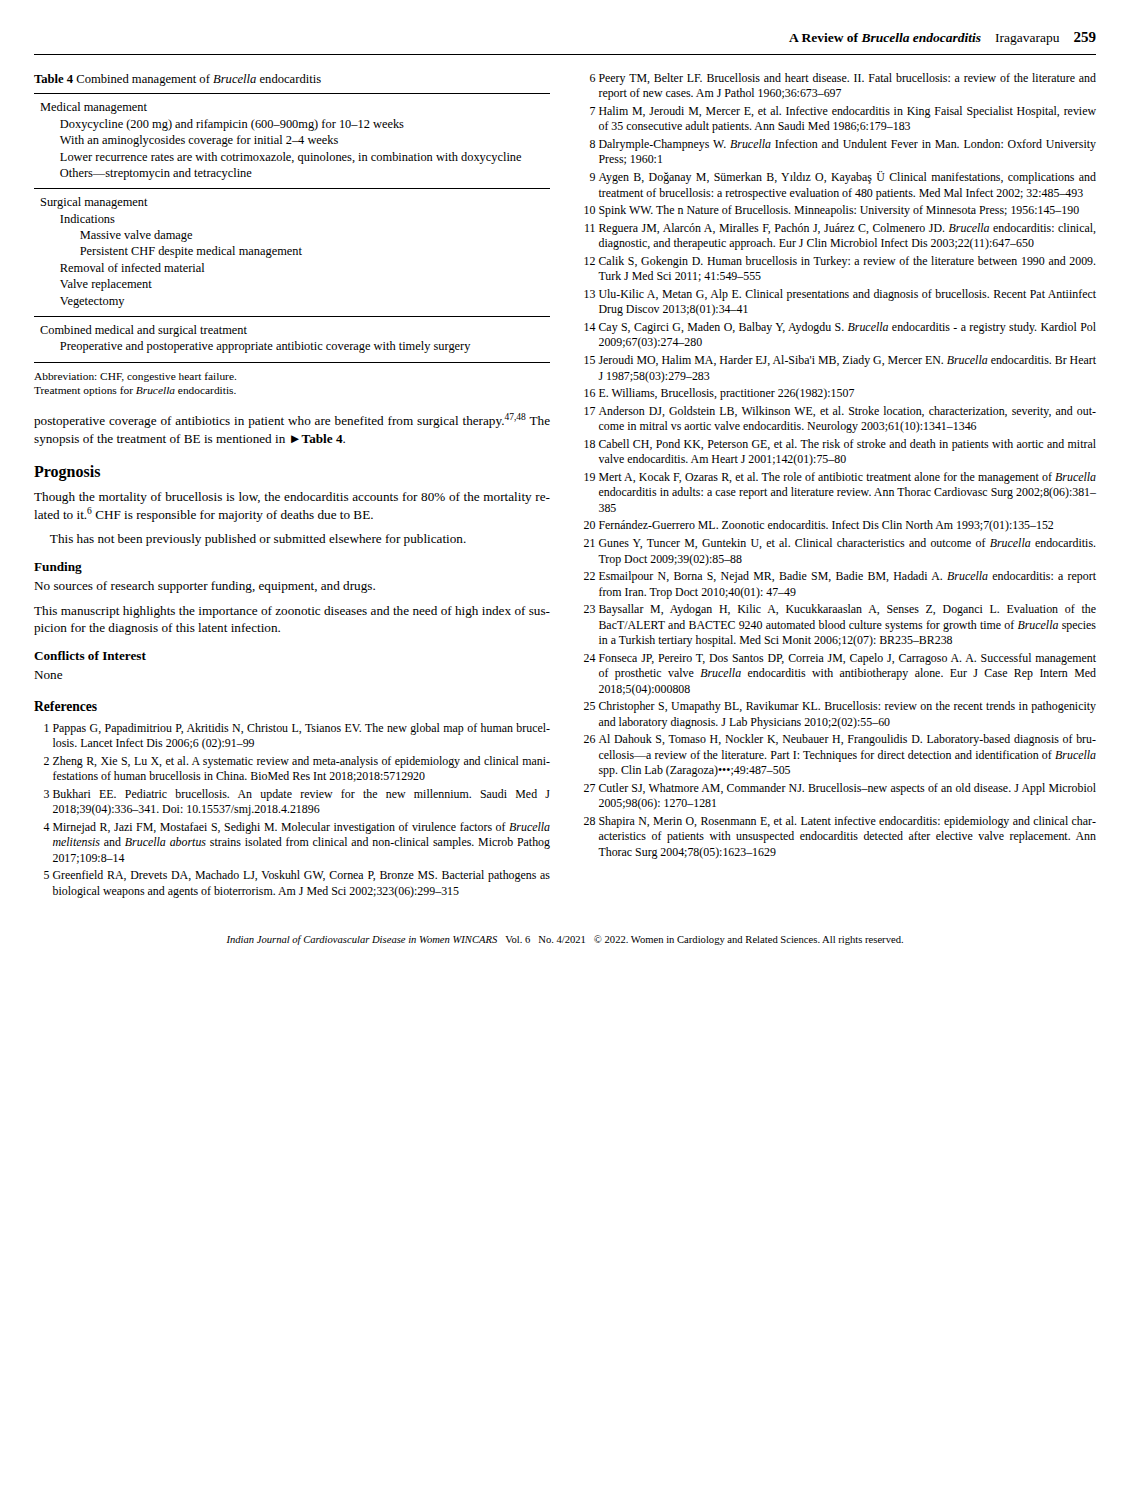A Review of Brucella endocarditis Iragavarapu 259
Table 4 Combined management of Brucella endocarditis
| Medical management Doxycycline (200 mg) and rifampicin (600–900mg) for 10–12 weeks With an aminoglycosides coverage for initial 2–4 weeks Lower recurrence rates are with cotrimoxazole, quinolones, in combination with doxycycline Others—streptomycin and tetracycline |
| Surgical management Indications Massive valve damage Persistent CHF despite medical management Removal of infected material Valve replacement Vegetectomy |
| Combined medical and surgical treatment Preoperative and postoperative appropriate antibiotic coverage with timely surgery |
Abbreviation: CHF, congestive heart failure.
Treatment options for Brucella endocarditis.
postoperative coverage of antibiotics in patient who are benefited from surgical therapy.47,48 The synopsis of the treatment of BE is mentioned in ►Table 4.
Prognosis
Though the mortality of brucellosis is low, the endocarditis accounts for 80% of the mortality related to it.6 CHF is responsible for majority of deaths due to BE.
This has not been previously published or submitted elsewhere for publication.
Funding
No sources of research supporter funding, equipment, and drugs.
This manuscript highlights the importance of zoonotic diseases and the need of high index of suspicion for the diagnosis of this latent infection.
Conflicts of Interest
None
References
1 Pappas G, Papadimitriou P, Akritidis N, Christou L, Tsianos EV. The new global map of human brucellosis. Lancet Infect Dis 2006;6 (02):91–99
2 Zheng R, Xie S, Lu X, et al. A systematic review and meta-analysis of epidemiology and clinical manifestations of human brucellosis in China. BioMed Res Int 2018;2018:5712920
3 Bukhari EE. Pediatric brucellosis. An update review for the new millennium. Saudi Med J 2018;39(04):336–341. Doi: 10.15537/smj.2018.4.21896
4 Mirnejad R, Jazi FM, Mostafaei S, Sedighi M. Molecular investigation of virulence factors of Brucella melitensis and Brucella abortus strains isolated from clinical and non-clinical samples. Microb Pathog 2017;109:8–14
5 Greenfield RA, Drevets DA, Machado LJ, Voskuhl GW, Cornea P, Bronze MS. Bacterial pathogens as biological weapons and agents of bioterrorism. Am J Med Sci 2002;323(06):299–315
6 Peery TM, Belter LF. Brucellosis and heart disease. II. Fatal brucellosis: a review of the literature and report of new cases. Am J Pathol 1960;36:673–697
7 Halim M, Jeroudi M, Mercer E, et al. Infective endocarditis in King Faisal Specialist Hospital, review of 35 consecutive adult patients. Ann Saudi Med 1986;6:179–183
8 Dalrymple-Champneys W. Brucella Infection and Undulent Fever in Man. London: Oxford University Press; 1960:1
9 Aygen B, Doğanay M, Sümerkan B, Yıldız O, Kayabaş Ü Clinical manifestations, complications and treatment of brucellosis: a retrospective evaluation of 480 patients. Med Mal Infect 2002; 32:485–493
10 Spink WW. The n Nature of Brucellosis. Minneapolis: University of Minnesota Press; 1956:145–190
11 Reguera JM, Alarcón A, Miralles F, Pachón J, Juárez C, Colmenero JD. Brucella endocarditis: clinical, diagnostic, and therapeutic approach. Eur J Clin Microbiol Infect Dis 2003;22(11):647–650
12 Calik S, Gokengin D. Human brucellosis in Turkey: a review of the literature between 1990 and 2009. Turk J Med Sci 2011; 41:549–555
13 Ulu-Kilic A, Metan G, Alp E. Clinical presentations and diagnosis of brucellosis. Recent Pat Antiinfect Drug Discov 2013;8(01):34–41
14 Cay S, Cagirci G, Maden O, Balbay Y, Aydogdu S. Brucella endocarditis - a registry study. Kardiol Pol 2009;67(03):274–280
15 Jeroudi MO, Halim MA, Harder EJ, Al-Siba'i MB, Ziady G, Mercer EN. Brucella endocarditis. Br Heart J 1987;58(03):279–283
16 E. Williams, Brucellosis, practitioner 226(1982):1507
17 Anderson DJ, Goldstein LB, Wilkinson WE, et al. Stroke location, characterization, severity, and outcome in mitral vs aortic valve endocarditis. Neurology 2003;61(10):1341–1346
18 Cabell CH, Pond KK, Peterson GE, et al. The risk of stroke and death in patients with aortic and mitral valve endocarditis. Am Heart J 2001;142(01):75–80
19 Mert A, Kocak F, Ozaras R, et al. The role of antibiotic treatment alone for the management of Brucella endocarditis in adults: a case report and literature review. Ann Thorac Cardiovasc Surg 2002;8(06):381–385
20 Fernández-Guerrero ML. Zoonotic endocarditis. Infect Dis Clin North Am 1993;7(01):135–152
21 Gunes Y, Tuncer M, Guntekin U, et al. Clinical characteristics and outcome of Brucella endocarditis. Trop Doct 2009;39(02):85–88
22 Esmailpour N, Borna S, Nejad MR, Badie SM, Badie BM, Hadadi A. Brucella endocarditis: a report from Iran. Trop Doct 2010;40(01): 47–49
23 Baysallar M, Aydogan H, Kilic A, Kucukkaraaslan A, Senses Z, Doganci L. Evaluation of the BacT/ALERT and BACTEC 9240 automated blood culture systems for growth time of Brucella species in a Turkish tertiary hospital. Med Sci Monit 2006;12(07): BR235–BR238
24 Fonseca JP, Pereiro T, Dos Santos DP, Correia JM, Capelo J, Carragoso A. A. Successful management of prosthetic valve Brucella endocarditis with antibiotherapy alone. Eur J Case Rep Intern Med 2018;5(04):000808
25 Christopher S, Umapathy BL, Ravikumar KL. Brucellosis: review on the recent trends in pathogenicity and laboratory diagnosis. J Lab Physicians 2010;2(02):55–60
26 Al Dahouk S, Tomaso H, Nockler K, Neubauer H, Frangoulidis D. Laboratory-based diagnosis of brucellosis—a review of the literature. Part I: Techniques for direct detection and identification of Brucella spp. Clin Lab (Zaragoza)•••;49:487–505
27 Cutler SJ, Whatmore AM, Commander NJ. Brucellosis–new aspects of an old disease. J Appl Microbiol 2005;98(06): 1270–1281
28 Shapira N, Merin O, Rosenmann E, et al. Latent infective endocarditis: epidemiology and clinical characteristics of patients with unsuspected endocarditis detected after elective valve replacement. Ann Thorac Surg 2004;78(05):1623–1629
Indian Journal of Cardiovascular Disease in Women WINCARS Vol. 6 No. 4/2021 © 2022. Women in Cardiology and Related Sciences. All rights reserved.